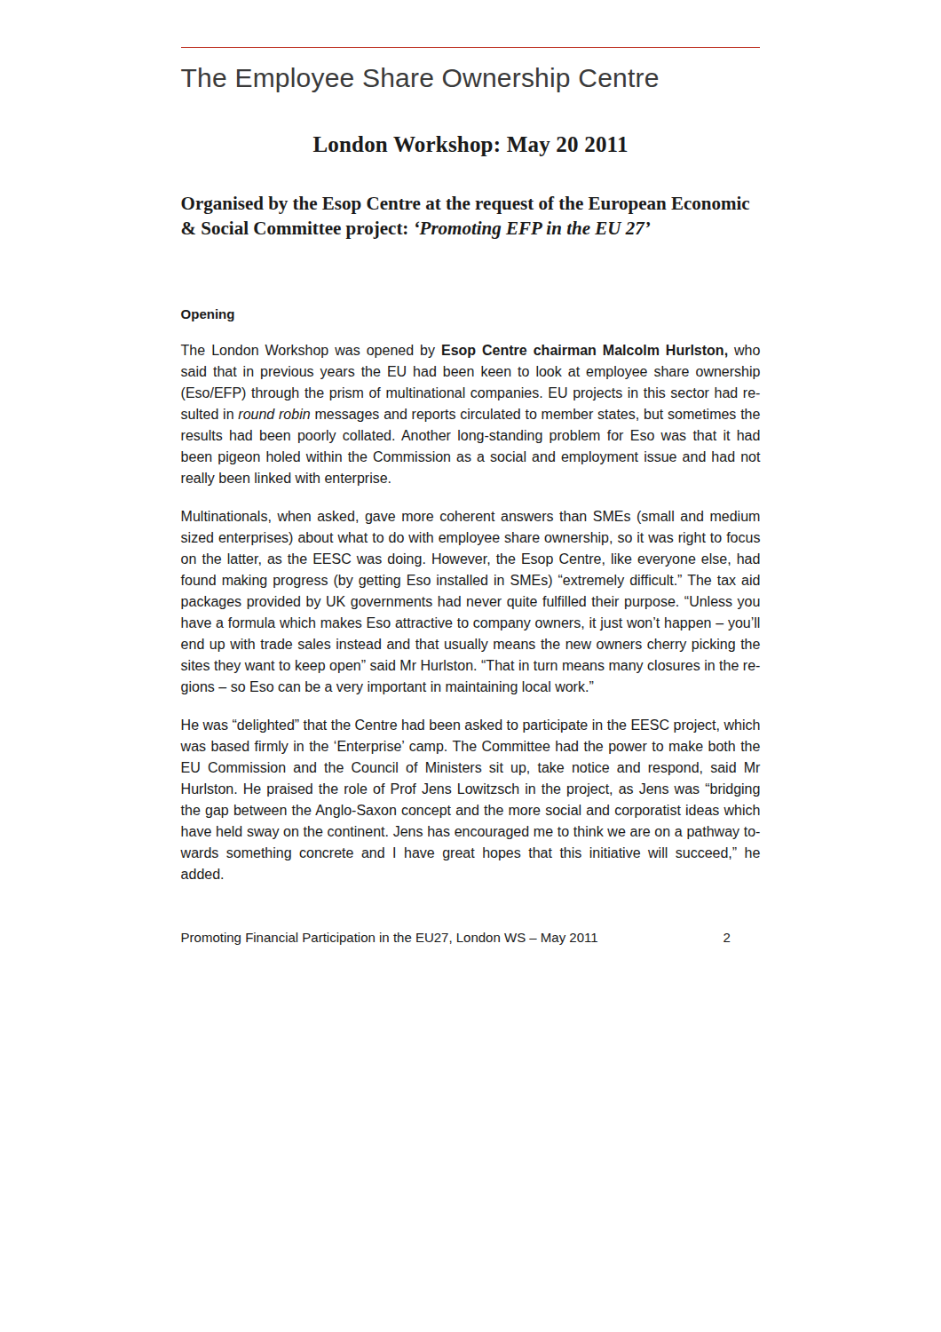The Employee Share Ownership Centre
London Workshop: May 20 2011
Organised by the Esop Centre at the request of the European Economic & Social Committee project: ‘Promoting EFP in the EU 27’
Opening
The London Workshop was opened by Esop Centre chairman Malcolm Hurlston, who said that in previous years the EU had been keen to look at employee share ownership (Eso/EFP) through the prism of multinational companies. EU projects in this sector had resulted in round robin messages and reports circulated to member states, but sometimes the results had been poorly collated. Another long-standing problem for Eso was that it had been pigeon holed within the Commission as a social and employment issue and had not really been linked with enterprise.
Multinationals, when asked, gave more coherent answers than SMEs (small and medium sized enterprises) about what to do with employee share ownership, so it was right to focus on the latter, as the EESC was doing. However, the Esop Centre, like everyone else, had found making progress (by getting Eso installed in SMEs) “extremely difficult.” The tax aid packages provided by UK governments had never quite fulfilled their purpose. “Unless you have a formula which makes Eso attractive to company owners, it just won’t happen – you’ll end up with trade sales instead and that usually means the new owners cherry picking the sites they want to keep open” said Mr Hurlston. “That in turn means many closures in the regions – so Eso can be a very important in maintaining local work.”
He was “delighted” that the Centre had been asked to participate in the EESC project, which was based firmly in the ‘Enterprise’ camp. The Committee had the power to make both the EU Commission and the Council of Ministers sit up, take notice and respond, said Mr Hurlston. He praised the role of Prof Jens Lowitzsch in the project, as Jens was “bridging the gap between the Anglo-Saxon concept and the more social and corporatist ideas which have held sway on the continent. Jens has encouraged me to think we are on a pathway towards something concrete and I have great hopes that this initiative will succeed,” he added.
Promoting Financial Participation in the EU27, London WS – May 2011 2